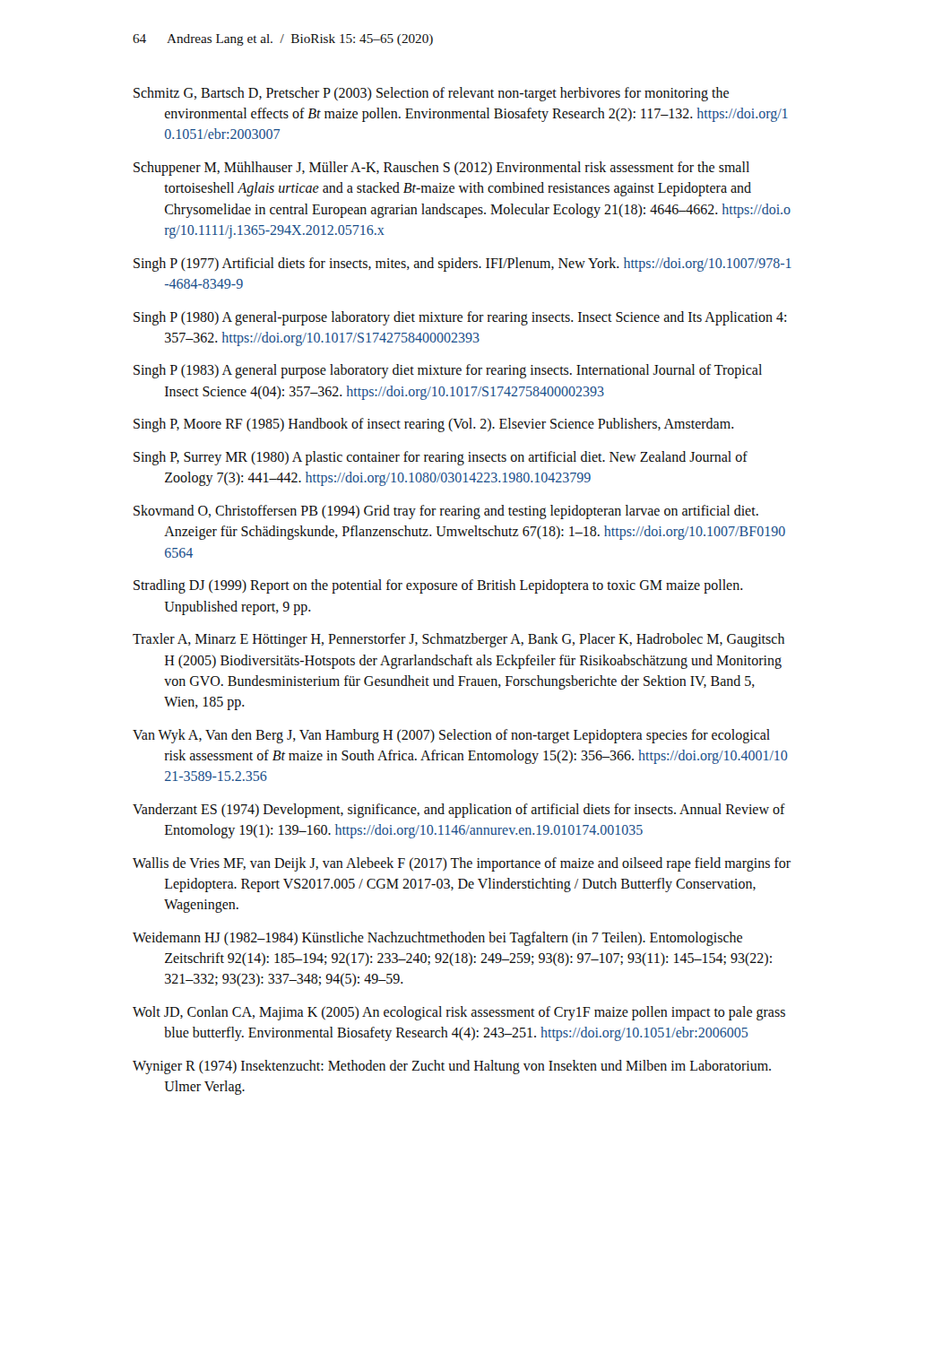64 Andreas Lang et al. / BioRisk 15: 45–65 (2020)
Schmitz G, Bartsch D, Pretscher P (2003) Selection of relevant non-target herbivores for monitoring the environmental effects of Bt maize pollen. Environmental Biosafety Research 2(2): 117–132. https://doi.org/10.1051/ebr:2003007
Schuppener M, Mühlhauser J, Müller A-K, Rauschen S (2012) Environmental risk assessment for the small tortoiseshell Aglais urticae and a stacked Bt-maize with combined resistances against Lepidoptera and Chrysomelidae in central European agrarian landscapes. Molecular Ecology 21(18): 4646–4662. https://doi.org/10.1111/j.1365-294X.2012.05716.x
Singh P (1977) Artificial diets for insects, mites, and spiders. IFI/Plenum, New York. https://doi.org/10.1007/978-1-4684-8349-9
Singh P (1980) A general-purpose laboratory diet mixture for rearing insects. Insect Science and Its Application 4: 357–362. https://doi.org/10.1017/S1742758400002393
Singh P (1983) A general purpose laboratory diet mixture for rearing insects. International Journal of Tropical Insect Science 4(04): 357–362. https://doi.org/10.1017/S1742758400002393
Singh P, Moore RF (1985) Handbook of insect rearing (Vol. 2). Elsevier Science Publishers, Amsterdam.
Singh P, Surrey MR (1980) A plastic container for rearing insects on artificial diet. New Zealand Journal of Zoology 7(3): 441–442. https://doi.org/10.1080/03014223.1980.10423799
Skovmand O, Christoffersen PB (1994) Grid tray for rearing and testing lepidopteran larvae on artificial diet. Anzeiger für Schädingskunde, Pflanzenschutz. Umweltschutz 67(18): 1–18. https://doi.org/10.1007/BF01906564
Stradling DJ (1999) Report on the potential for exposure of British Lepidoptera to toxic GM maize pollen. Unpublished report, 9 pp.
Traxler A, Minarz E Höttinger H, Pennerstorfer J, Schmatzberger A, Bank G, Placer K, Hadrobolec M, Gaugitsch H (2005) Biodiversitäts-Hotspots der Agrarlandschaft als Eckpfeiler für Risikoabschätzung und Monitoring von GVO. Bundesministerium für Gesundheit und Frauen, Forschungsberichte der Sektion IV, Band 5, Wien, 185 pp.
Van Wyk A, Van den Berg J, Van Hamburg H (2007) Selection of non-target Lepidoptera species for ecological risk assessment of Bt maize in South Africa. African Entomology 15(2): 356–366. https://doi.org/10.4001/1021-3589-15.2.356
Vanderzant ES (1974) Development, significance, and application of artificial diets for insects. Annual Review of Entomology 19(1): 139–160. https://doi.org/10.1146/annurev.en.19.010174.001035
Wallis de Vries MF, van Deijk J, van Alebeek F (2017) The importance of maize and oilseed rape field margins for Lepidoptera. Report VS2017.005 / CGM 2017-03, De Vlinderstichting / Dutch Butterfly Conservation, Wageningen.
Weidemann HJ (1982–1984) Künstliche Nachzuchtmethoden bei Tagfaltern (in 7 Teilen). Entomologische Zeitschrift 92(14): 185–194; 92(17): 233–240; 92(18): 249–259; 93(8): 97–107; 93(11): 145–154; 93(22): 321–332; 93(23): 337–348; 94(5): 49–59.
Wolt JD, Conlan CA, Majima K (2005) An ecological risk assessment of Cry1F maize pollen impact to pale grass blue butterfly. Environmental Biosafety Research 4(4): 243–251. https://doi.org/10.1051/ebr:2006005
Wyniger R (1974) Insektenzucht: Methoden der Zucht und Haltung von Insekten und Milben im Laboratorium. Ulmer Verlag.